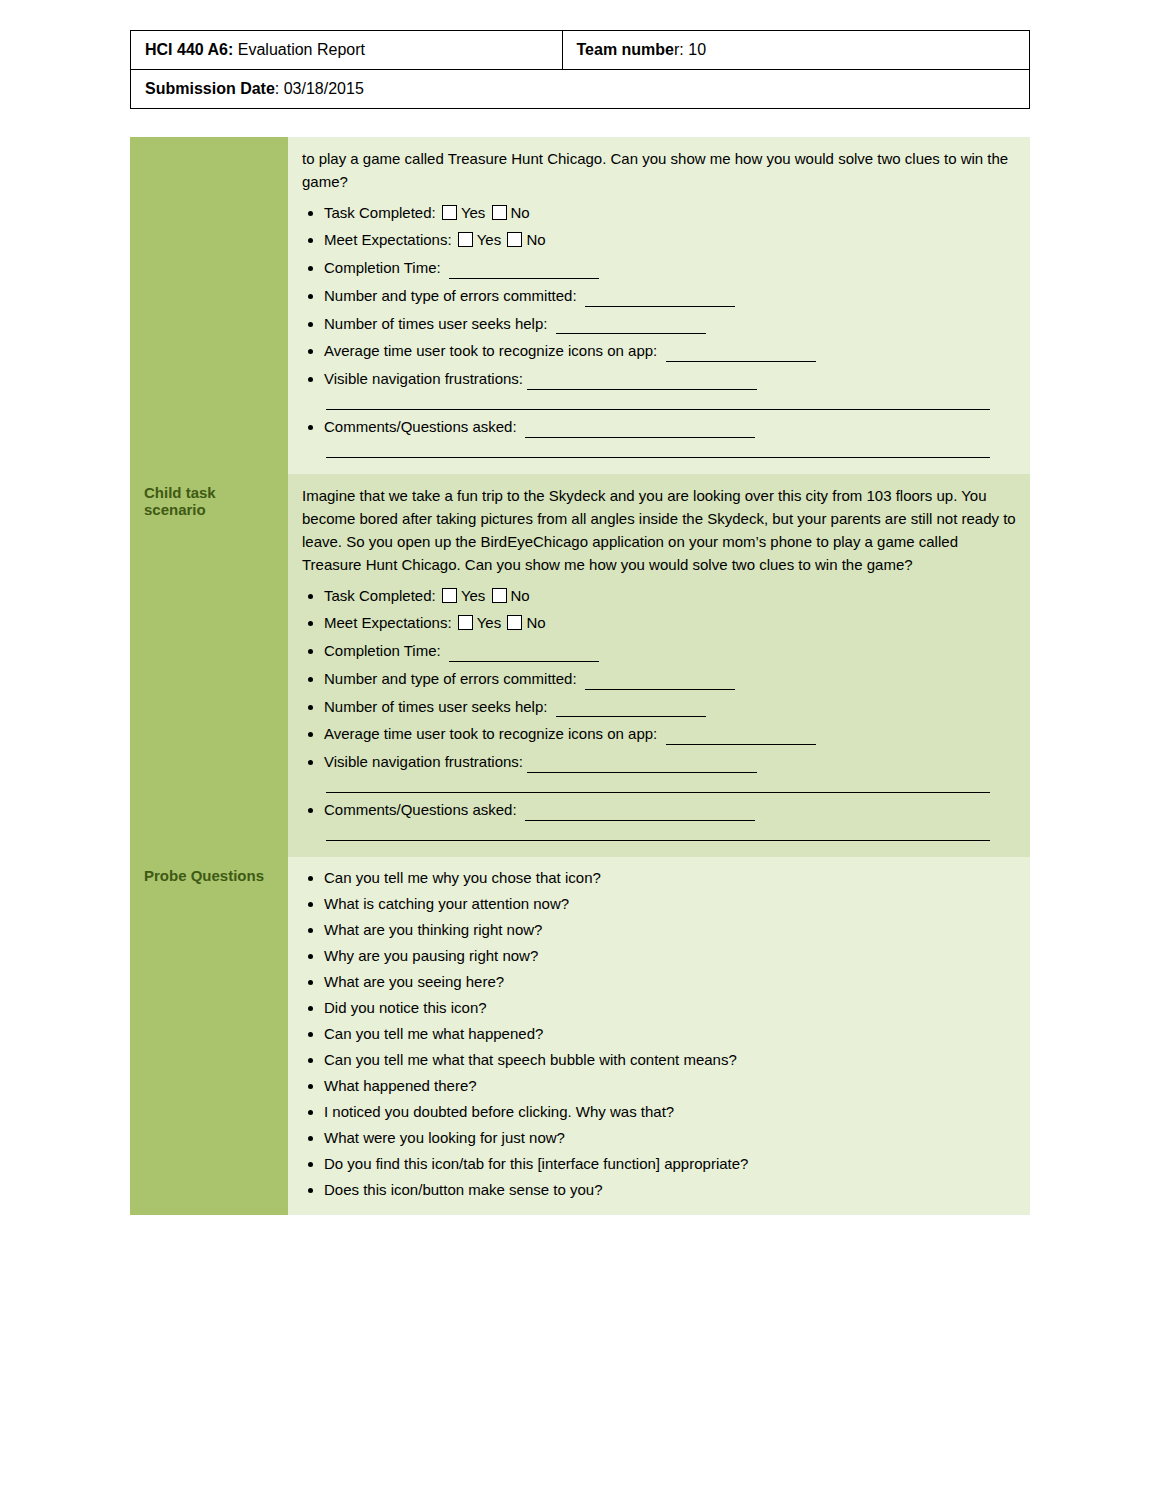| HCI 440 A6: Evaluation Report | Team numbe r: 10 |
| Submission Date : 03/18/2015 |
| | to play a game called Treasure Hunt Chicago. Can you show me how you would solve two clues to win the game? Task Completed: Yes No Meet Expectations: Yes No Completion Time: Number and type of errors committed: Number of times user seeks help: Average time user took to recognize icons on app: Visible navigation frustrations: Comments/Questions asked: |
| Child task scenario | Imagine that we take a fun trip to the Skydeck and you are looking over this city from 103 floors up. You become bored after taking pictures from all angles inside the Skydeck, but your parents are still not ready to leave. So you open up the BirdEyeChicago application on your mom’s phone to play a game called Treasure Hunt Chicago. Can you show me how you would solve two clues to win the game? Task Completed: Yes No Meet Expectations: Yes No Completion Time: Number and type of errors committed: Number of times user seeks help: Average time user took to recognize icons on app: Visible navigation frustrations: Comments/Questions asked: |
| Probe Questions | Can you tell me why you chose that icon? What is catching your attention now? What are you thinking right now? Why are you pausing right now? What are you seeing here? Did you notice this icon? Can you tell me what happened? Can you tell me what that speech bubble with content means? What happened there? I noticed you doubted before clicking. Why was that? What were you looking for just now? Do you find this icon/tab for this [interface function] appropriate? Does this icon/button make sense to you? |